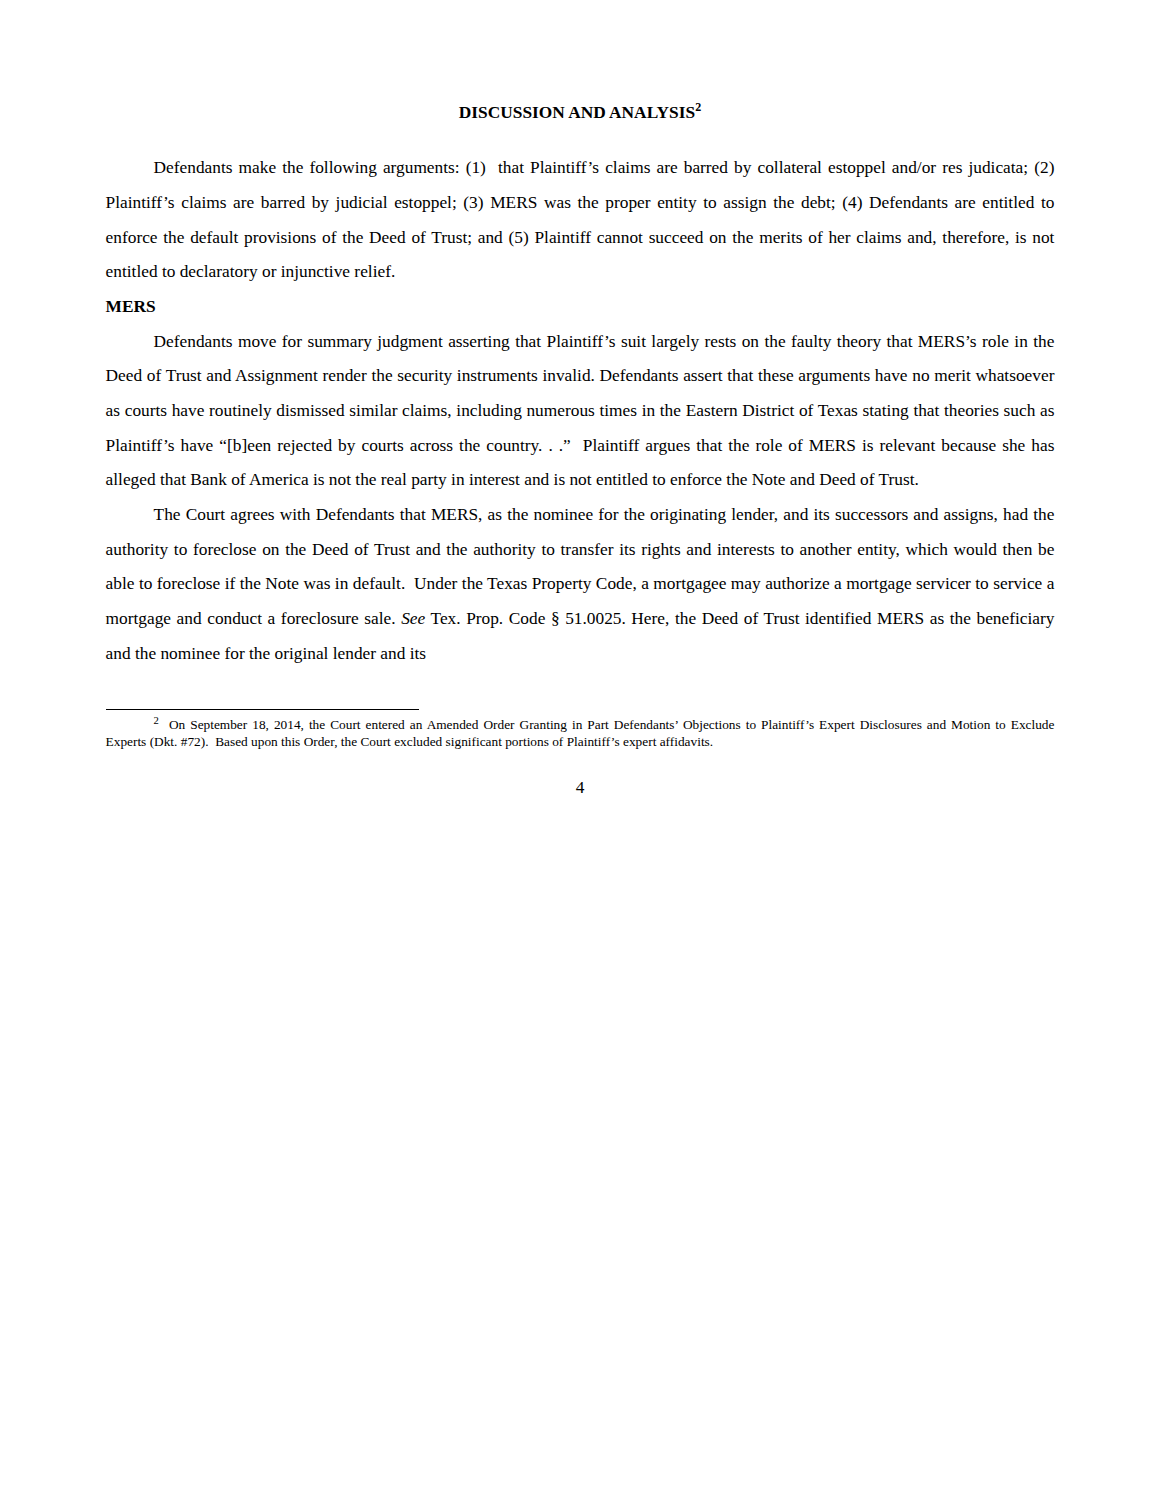DISCUSSION AND ANALYSIS2
Defendants make the following arguments: (1) that Plaintiff’s claims are barred by collateral estoppel and/or res judicata; (2) Plaintiff’s claims are barred by judicial estoppel; (3) MERS was the proper entity to assign the debt; (4) Defendants are entitled to enforce the default provisions of the Deed of Trust; and (5) Plaintiff cannot succeed on the merits of her claims and, therefore, is not entitled to declaratory or injunctive relief.
MERS
Defendants move for summary judgment asserting that Plaintiff’s suit largely rests on the faulty theory that MERS’s role in the Deed of Trust and Assignment render the security instruments invalid. Defendants assert that these arguments have no merit whatsoever as courts have routinely dismissed similar claims, including numerous times in the Eastern District of Texas stating that theories such as Plaintiff’s have “[b]een rejected by courts across the country. . .” Plaintiff argues that the role of MERS is relevant because she has alleged that Bank of America is not the real party in interest and is not entitled to enforce the Note and Deed of Trust.
The Court agrees with Defendants that MERS, as the nominee for the originating lender, and its successors and assigns, had the authority to foreclose on the Deed of Trust and the authority to transfer its rights and interests to another entity, which would then be able to foreclose if the Note was in default. Under the Texas Property Code, a mortgagee may authorize a mortgage servicer to service a mortgage and conduct a foreclosure sale. See Tex. Prop. Code § 51.0025. Here, the Deed of Trust identified MERS as the beneficiary and the nominee for the original lender and its
2 On September 18, 2014, the Court entered an Amended Order Granting in Part Defendants’ Objections to Plaintiff’s Expert Disclosures and Motion to Exclude Experts (Dkt. #72). Based upon this Order, the Court excluded significant portions of Plaintiff’s expert affidavits.
4